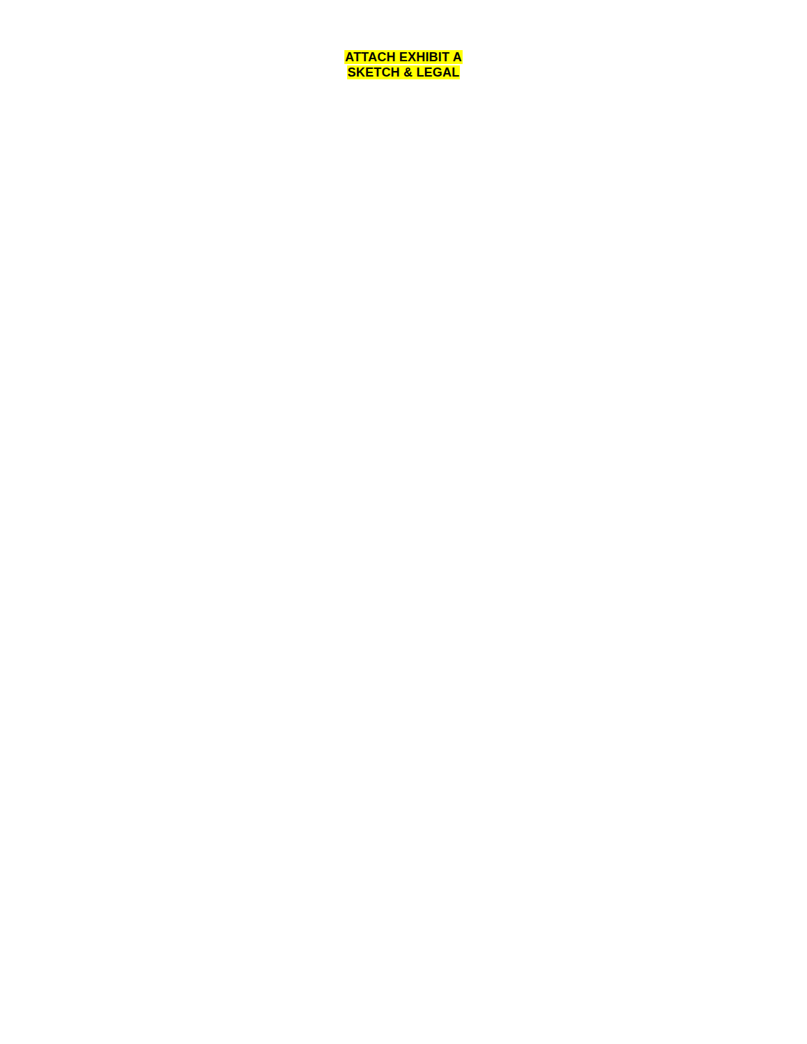ATTACH EXHIBIT A SKETCH & LEGAL